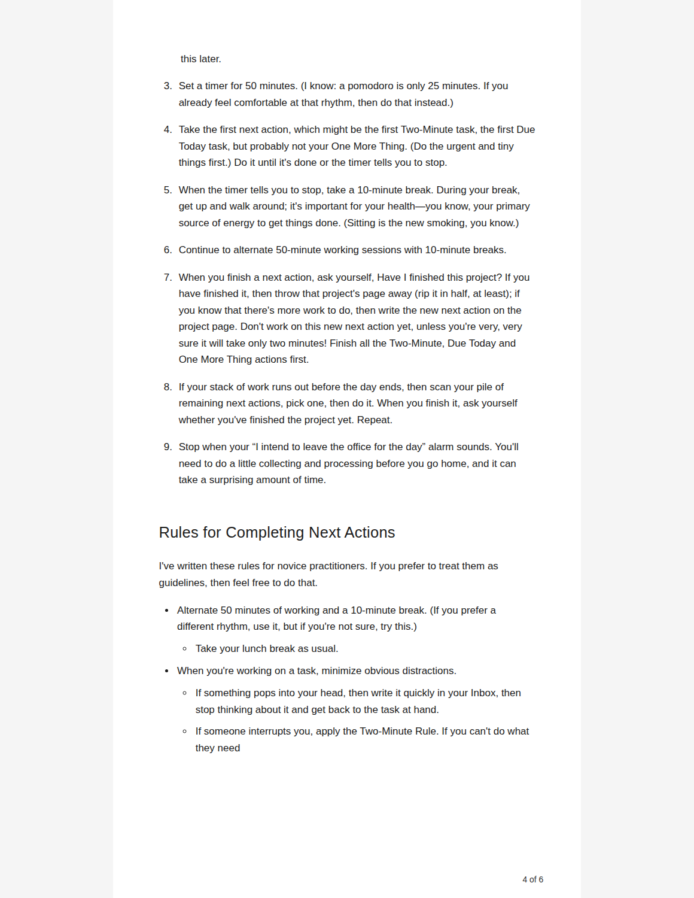this later.
Set a timer for 50 minutes. (I know: a pomodoro is only 25 minutes. If you already feel comfortable at that rhythm, then do that instead.)
Take the first next action, which might be the first Two-Minute task, the first Due Today task, but probably not your One More Thing. (Do the urgent and tiny things first.) Do it until it's done or the timer tells you to stop.
When the timer tells you to stop, take a 10-minute break. During your break, get up and walk around; it's important for your health—you know, your primary source of energy to get things done. (Sitting is the new smoking, you know.)
Continue to alternate 50-minute working sessions with 10-minute breaks.
When you finish a next action, ask yourself, Have I finished this project? If you have finished it, then throw that project's page away (rip it in half, at least); if you know that there's more work to do, then write the new next action on the project page. Don't work on this new next action yet, unless you're very, very sure it will take only two minutes! Finish all the Two-Minute, Due Today and One More Thing actions first.
If your stack of work runs out before the day ends, then scan your pile of remaining next actions, pick one, then do it. When you finish it, ask yourself whether you've finished the project yet. Repeat.
Stop when your “I intend to leave the office for the day” alarm sounds. You'll need to do a little collecting and processing before you go home, and it can take a surprising amount of time.
Rules for Completing Next Actions
I've written these rules for novice practitioners. If you prefer to treat them as guidelines, then feel free to do that.
Alternate 50 minutes of working and a 10-minute break. (If you prefer a different rhythm, use it, but if you're not sure, try this.)
Take your lunch break as usual.
When you're working on a task, minimize obvious distractions.
If something pops into your head, then write it quickly in your Inbox, then stop thinking about it and get back to the task at hand.
If someone interrupts you, apply the Two-Minute Rule. If you can't do what they need
4 of 6